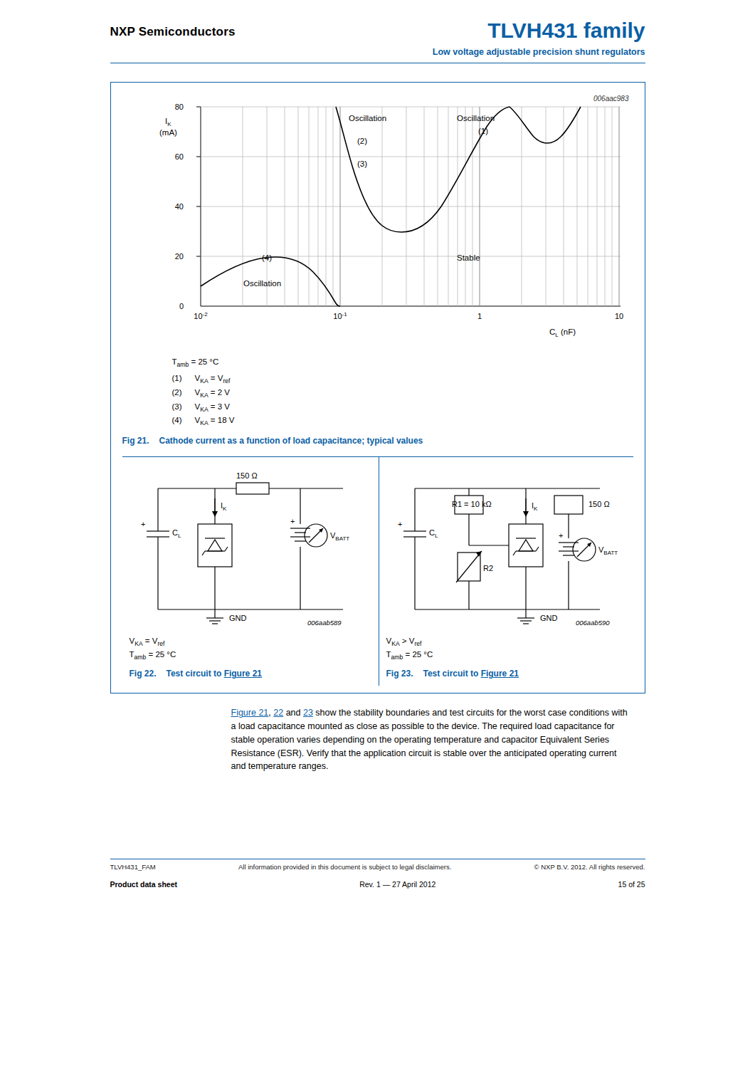NXP Semiconductors
TLVH431 family
Low voltage adjustable precision shunt regulators
006aac983
80 60 40 20 0 10-2 10-1 1 10 IK (mA) CL (nF) Oscillation (2) (3) Oscillation (1) (4) Oscillation Stable
Tamb = 25 °C
(1) VKA = Vref
(2) VKA = 2 V
(3) VKA = 3 V
(4) VKA = 18 V
Fig 21. Cathode current as a function of load capacitance; typical values
150 Ω IK CL + + VBATT GND 006aab589
VKA = Vref
Tamb = 25 °C
Fig 22. Test circuit to Figure 21
R1 = 10 kΩ IK 150 Ω CL + R2 + VBATT GND 006aab590
VKA > Vref
Tamb = 25 °C
Fig 23. Test circuit to Figure 21
Figure 21, 22 and 23 show the stability boundaries and test circuits for the worst case conditions with a load capacitance mounted as close as possible to the device. The required load capacitance for stable operation varies depending on the operating temperature and capacitor Equivalent Series Resistance (ESR). Verify that the application circuit is stable over the anticipated operating current and temperature ranges.
TLVH431_FAM
All information provided in this document is subject to legal disclaimers.
© NXP B.V. 2012. All rights reserved.
Product data sheet
Rev. 1 — 27 April 2012
15 of 25